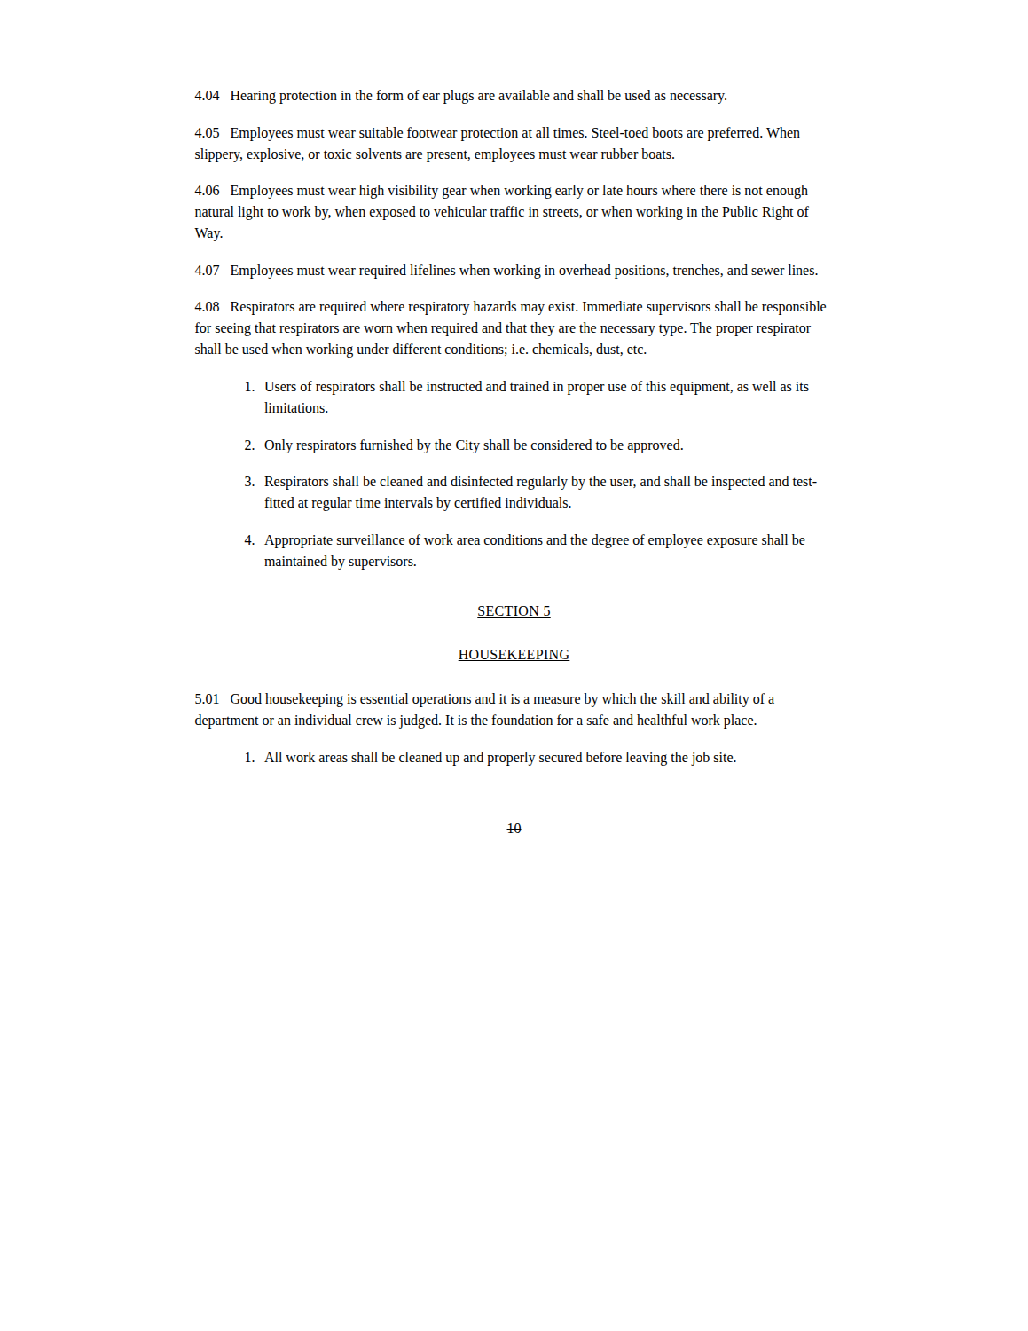4.04 Hearing protection in the form of ear plugs are available and shall be used as necessary.
4.05 Employees must wear suitable footwear protection at all times. Steel-toed boots are preferred. When slippery, explosive, or toxic solvents are present, employees must wear rubber boats.
4.06 Employees must wear high visibility gear when working early or late hours where there is not enough natural light to work by, when exposed to vehicular traffic in streets, or when working in the Public Right of Way.
4.07 Employees must wear required lifelines when working in overhead positions, trenches, and sewer lines.
4.08 Respirators are required where respiratory hazards may exist. Immediate supervisors shall be responsible for seeing that respirators are worn when required and that they are the necessary type. The proper respirator shall be used when working under different conditions; i.e. chemicals, dust, etc.
Users of respirators shall be instructed and trained in proper use of this equipment, as well as its limitations.
Only respirators furnished by the City shall be considered to be approved.
Respirators shall be cleaned and disinfected regularly by the user, and shall be inspected and test-fitted at regular time intervals by certified individuals.
Appropriate surveillance of work area conditions and the degree of employee exposure shall be maintained by supervisors.
SECTION 5
HOUSEKEEPING
5.01 Good housekeeping is essential operations and it is a measure by which the skill and ability of a department or an individual crew is judged. It is the foundation for a safe and healthful work place.
All work areas shall be cleaned up and properly secured before leaving the job site.
10